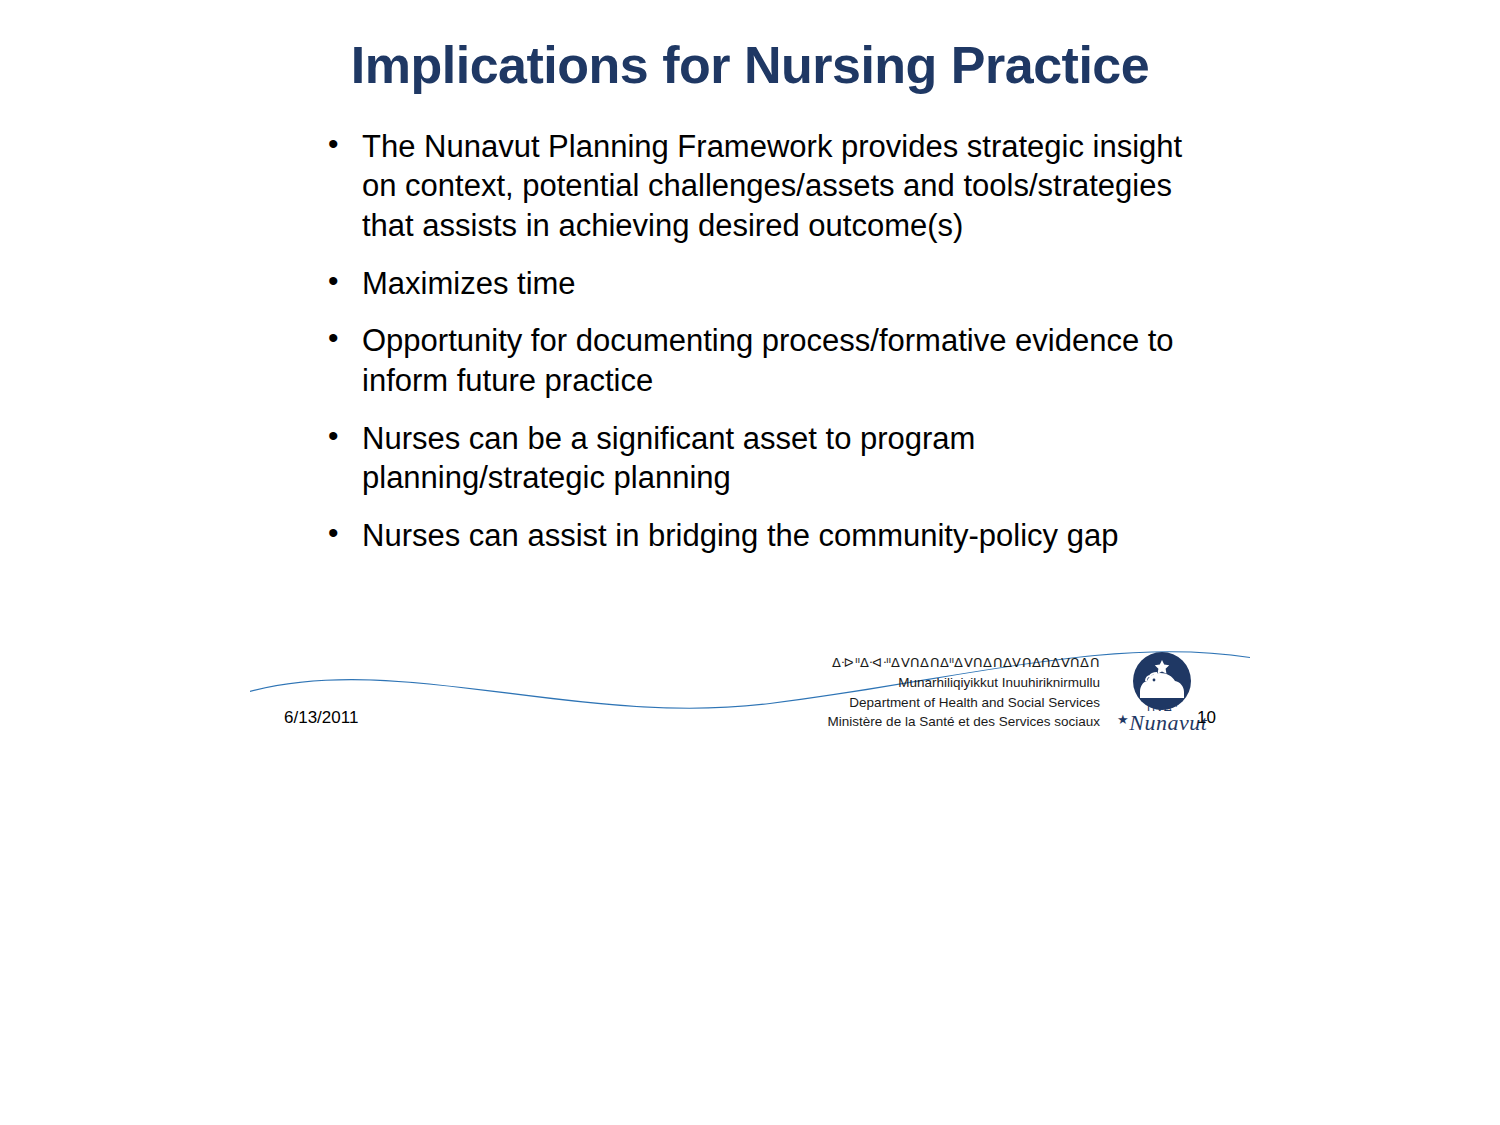Implications for Nursing Practice
The Nunavut Planning Framework provides strategic insight on context, potential challenges/assets and tools/strategies that assists in achieving desired outcome(s)
Maximizes time
Opportunity for documenting process/formative evidence to inform future practice
Nurses can be a significant asset to program planning/strategic planning
Nurses can assist in bridging the community-policy gap
6/13/2011
ᐃᐒᐦᐃᐧᐊᐧᐦᐃᐯᑎᐃᑎᐃᐦᐃᐯᑎᐃᑎᐃᐯᑎᐃᑎᐃᐯᑎᐃᑎ
Munarhiliqiyikkut Inuuhiriknirmullu
Department of Health and Social Services
Ministère de la Santé et des Services sociaux
ᑎᐯᐃᐦ
★Nunavut
10